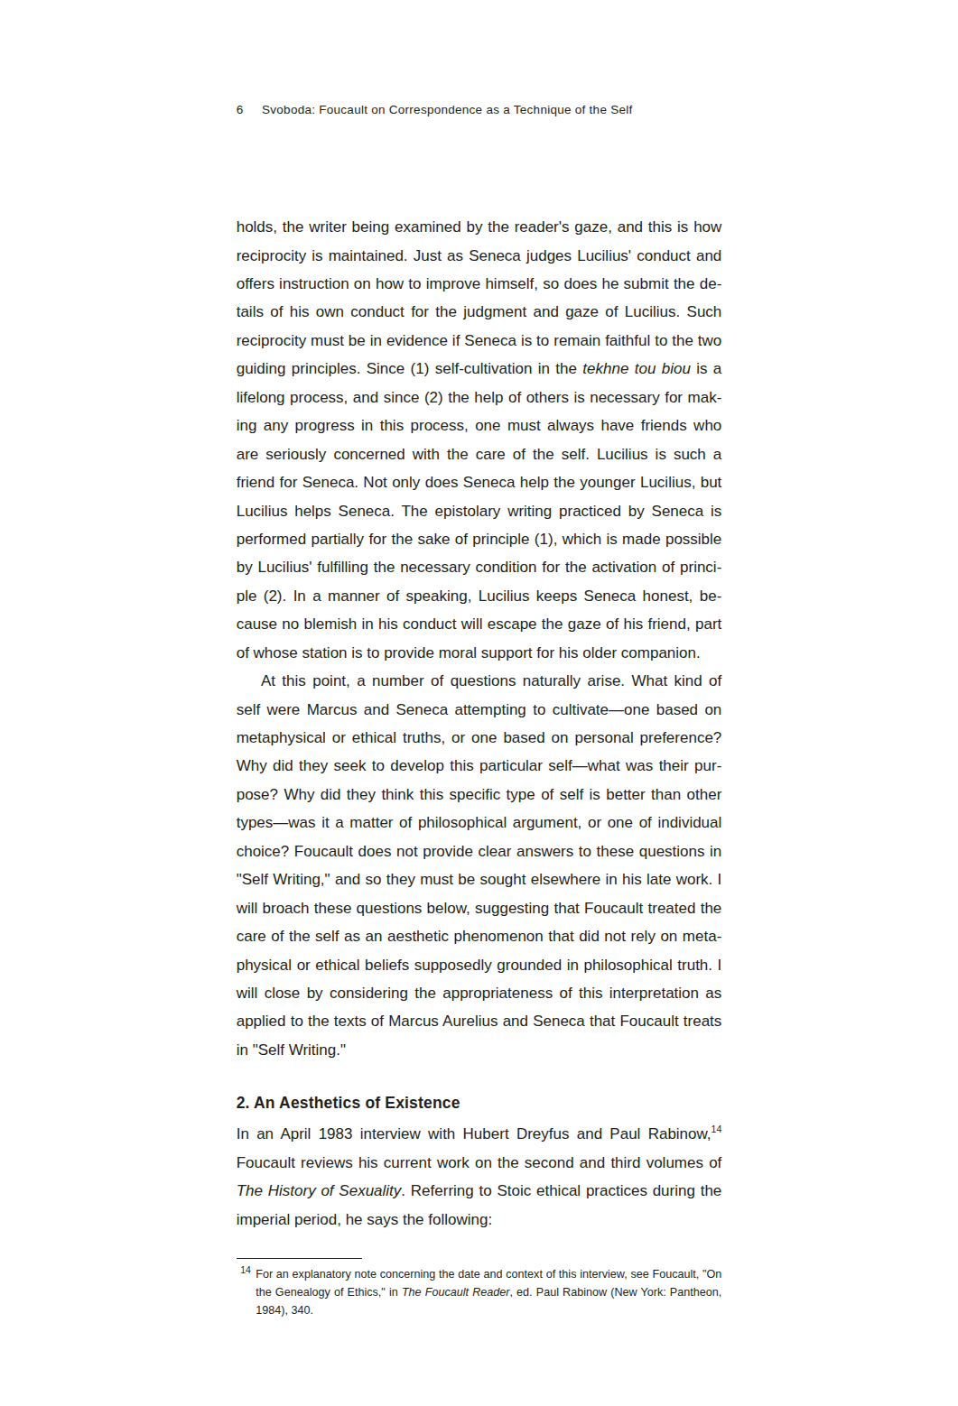6 Svoboda: Foucault on Correspondence as a Technique of the Self
holds, the writer being examined by the reader's gaze, and this is how reciprocity is maintained. Just as Seneca judges Lucilius' conduct and offers instruction on how to improve himself, so does he submit the details of his own conduct for the judgment and gaze of Lucilius. Such reciprocity must be in evidence if Seneca is to remain faithful to the two guiding principles. Since (1) self-cultivation in the tekhne tou biou is a lifelong process, and since (2) the help of others is necessary for making any progress in this process, one must always have friends who are seriously concerned with the care of the self. Lucilius is such a friend for Seneca. Not only does Seneca help the younger Lucilius, but Lucilius helps Seneca. The epistolary writing practiced by Seneca is performed partially for the sake of principle (1), which is made possible by Lucilius' fulfilling the necessary condition for the activation of principle (2). In a manner of speaking, Lucilius keeps Seneca honest, because no blemish in his conduct will escape the gaze of his friend, part of whose station is to provide moral support for his older companion.
At this point, a number of questions naturally arise. What kind of self were Marcus and Seneca attempting to cultivate—one based on metaphysical or ethical truths, or one based on personal preference? Why did they seek to develop this particular self—what was their purpose? Why did they think this specific type of self is better than other types—was it a matter of philosophical argument, or one of individual choice? Foucault does not provide clear answers to these questions in "Self Writing," and so they must be sought elsewhere in his late work. I will broach these questions below, suggesting that Foucault treated the care of the self as an aesthetic phenomenon that did not rely on metaphysical or ethical beliefs supposedly grounded in philosophical truth. I will close by considering the appropriateness of this interpretation as applied to the texts of Marcus Aurelius and Seneca that Foucault treats in "Self Writing."
2. An Aesthetics of Existence
In an April 1983 interview with Hubert Dreyfus and Paul Rabinow,14 Foucault reviews his current work on the second and third volumes of The History of Sexuality. Referring to Stoic ethical practices during the imperial period, he says the following:
14 For an explanatory note concerning the date and context of this interview, see Foucault, "On the Genealogy of Ethics," in The Foucault Reader, ed. Paul Rabinow (New York: Pantheon, 1984), 340.